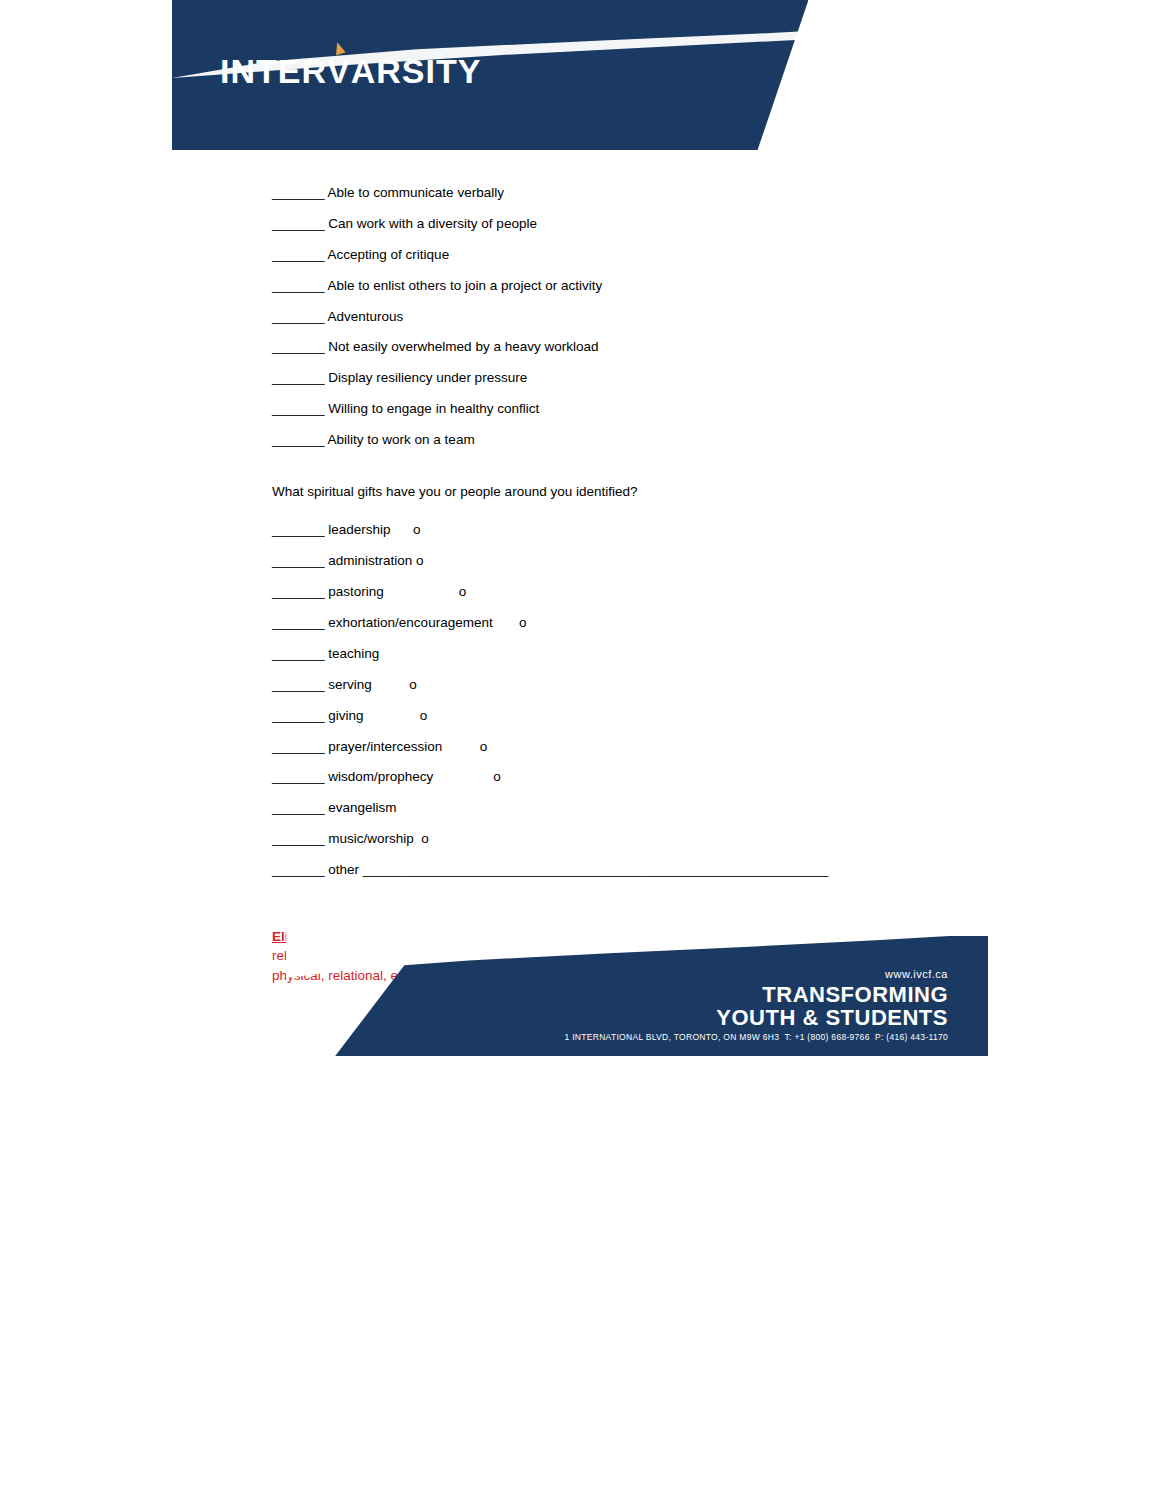INTERVARSITY
_______ Able to communicate verbally
_______ Can work with a diversity of people
_______ Accepting of critique
_______ Able to enlist others to join a project or activity
_______ Adventurous
_______ Not easily overwhelmed by a heavy workload
_______ Display resiliency under pressure
_______ Willing to engage in healthy conflict
_______ Ability to work on a team
What spiritual gifts have you or people around you identified?
_______ leadership o
_______ administration o
_______ pastoring o
_______ exhortation/encouragement o
_______ teaching
_______ serving o
_______ giving o
_______ prayer/intercession o
_______ wisdom/prophecy o
_______ evangelism
_______ music/worship o
_______ other ______________________________________________________________
Eliminate: Ministry involves long hours and intensive relationships. Please note that new “romantic relationships” may not be initiated during the internship. What disciplines have you established to maintain physical, relational, emotional and spiritual health?
www.ivcf.ca
TRANSFORMING
YOUTH & STUDENTS
1 INTERNATIONAL BLVD, TORONTO, ON M9W 6H3 T: +1 (800) 668-9766 P: (416) 443-1170